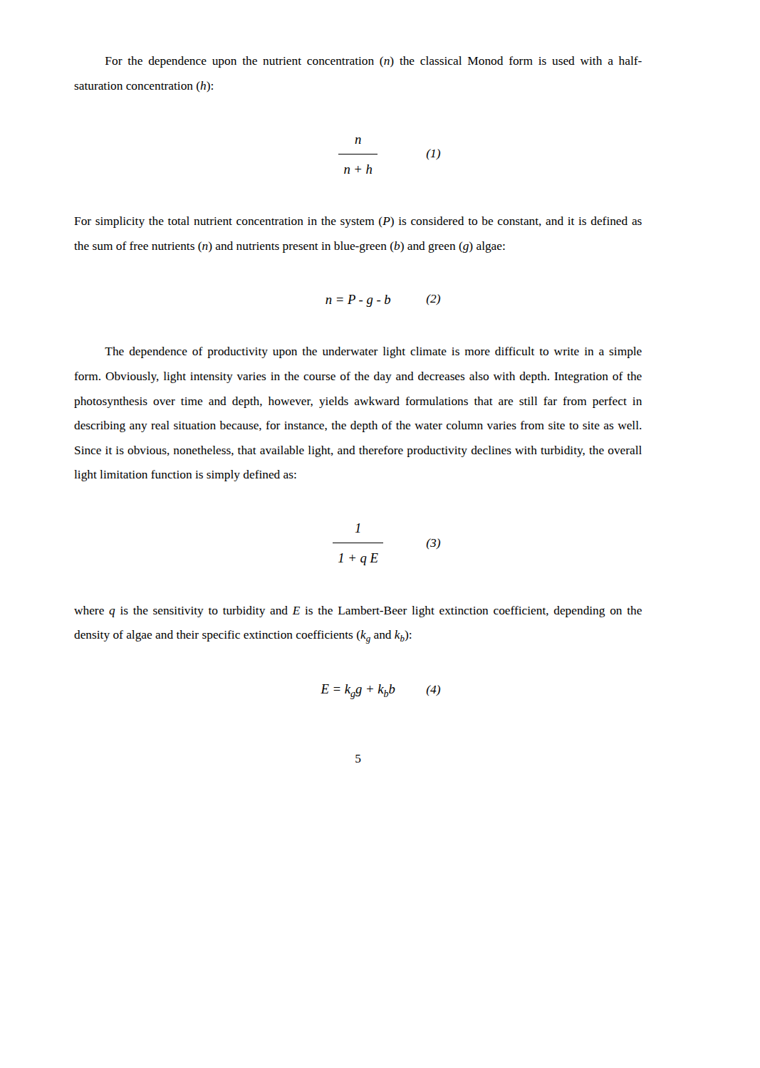For the dependence upon the nutrient concentration (n) the classical Monod form is used with a half-saturation concentration (h):
n n + h (1)
For simplicity the total nutrient concentration in the system (P) is considered to be constant, and it is defined as the sum of free nutrients (n) and nutrients present in blue-green (b) and green (g) algae:
n = P - g - b (2)
The dependence of productivity upon the underwater light climate is more difficult to write in a simple form. Obviously, light intensity varies in the course of the day and decreases also with depth. Integration of the photosynthesis over time and depth, however, yields awkward formulations that are still far from perfect in describing any real situation because, for instance, the depth of the water column varies from site to site as well. Since it is obvious, nonetheless, that available light, and therefore productivity declines with turbidity, the overall light limitation function is simply defined as:
1 1 + q E (3)
where q is the sensitivity to turbidity and E is the Lambert-Beer light extinction coefficient, depending on the density of algae and their specific extinction coefficients (kg and kb):
E = kgg + kbb (4)
5